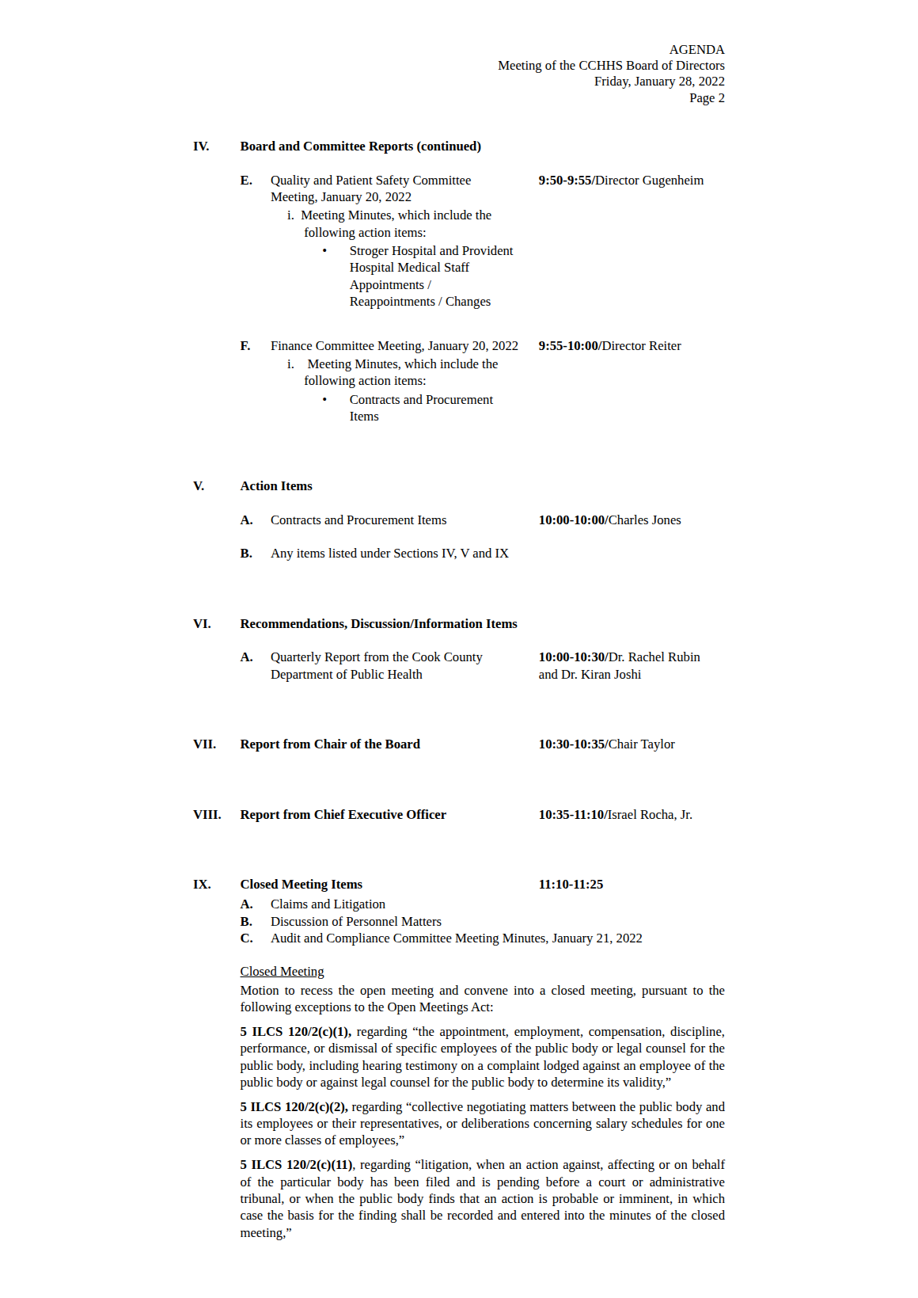AGENDA
Meeting of the CCHHS Board of Directors
Friday, January 28, 2022
Page 2
IV. Board and Committee Reports (continued)
E.
Quality and Patient Safety Committee Meeting, January 20, 2022
i. Meeting Minutes, which include the following action items:
Stroger Hospital and Provident Hospital Medical Staff Appointments / Reappointments / Changes
9:50-9:55/Director Gugenheim
F.
Finance Committee Meeting, January 20, 2022
i. Meeting Minutes, which include the following action items:
Contracts and Procurement Items
9:55-10:00/Director Reiter
V. Action Items
A.
Contracts and Procurement Items
10:00-10:00/Charles Jones
B. Any items listed under Sections IV, V and IX
VI. Recommendations, Discussion/Information Items
A.
Quarterly Report from the Cook County Department of Public Health
10:00-10:30/Dr. Rachel Rubin and Dr. Kiran Joshi
VII. Report from Chair of the Board
10:30-10:35/Chair Taylor
VIII. Report from Chief Executive Officer
10:35-11:10/Israel Rocha, Jr.
IX. Closed Meeting Items
11:10-11:25
A. Claims and Litigation
B. Discussion of Personnel Matters
C. Audit and Compliance Committee Meeting Minutes, January 21, 2022
Closed Meeting
Motion to recess the open meeting and convene into a closed meeting, pursuant to the following exceptions to the Open Meetings Act:
5 ILCS 120/2(c)(1), regarding “the appointment, employment, compensation, discipline, performance, or dismissal of specific employees of the public body or legal counsel for the public body, including hearing testimony on a complaint lodged against an employee of the public body or against legal counsel for the public body to determine its validity,”
5 ILCS 120/2(c)(2), regarding “collective negotiating matters between the public body and its employees or their representatives, or deliberations concerning salary schedules for one or more classes of employees,”
5 ILCS 120/2(c)(11), regarding “litigation, when an action against, affecting or on behalf of the particular body has been filed and is pending before a court or administrative tribunal, or when the public body finds that an action is probable or imminent, in which case the basis for the finding shall be recorded and entered into the minutes of the closed meeting,”